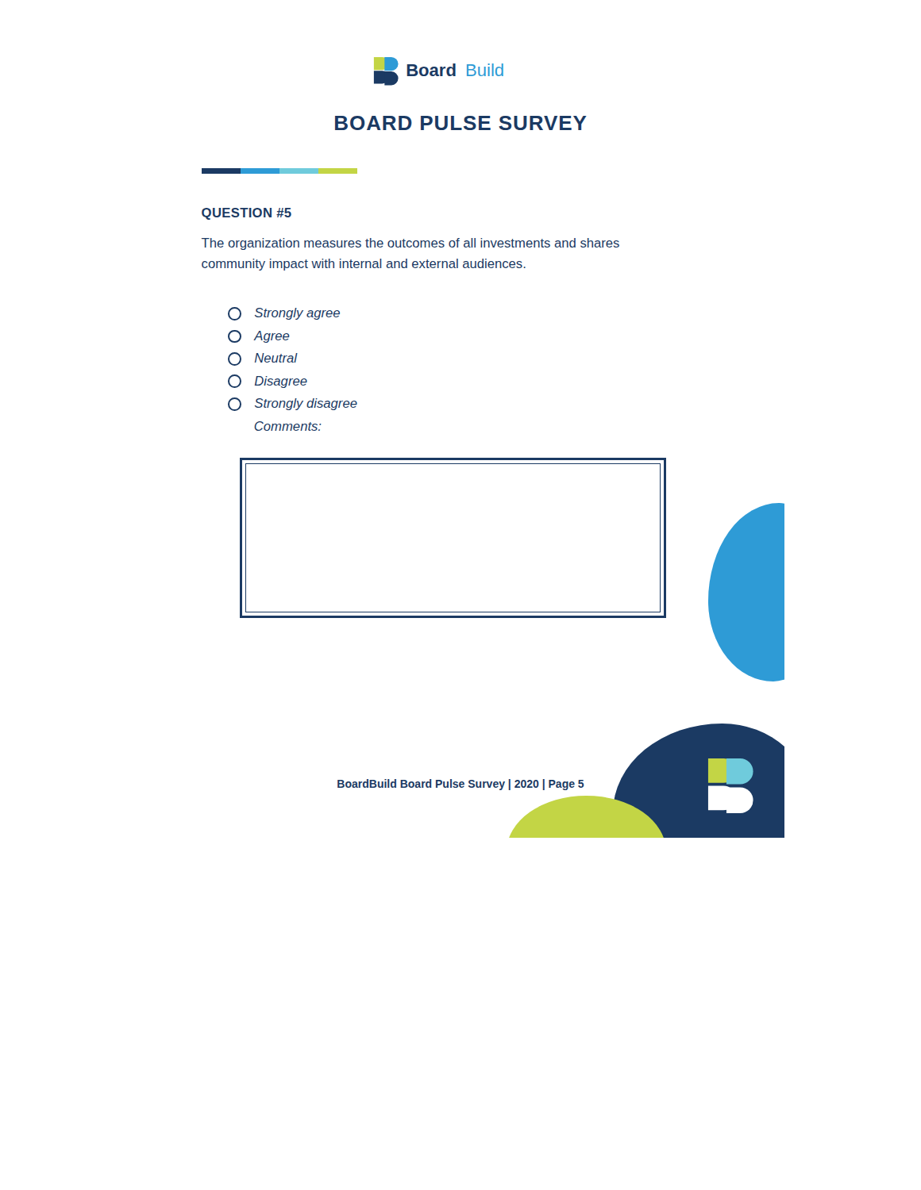Board Build
BOARD PULSE SURVEY
QUESTION #5
The organization measures the outcomes of all investments and shares community impact with internal and external audiences.
Strongly agree
Agree
Neutral
Disagree
Strongly disagree
Comments:
BoardBuild Board Pulse Survey | 2020 | Page 5